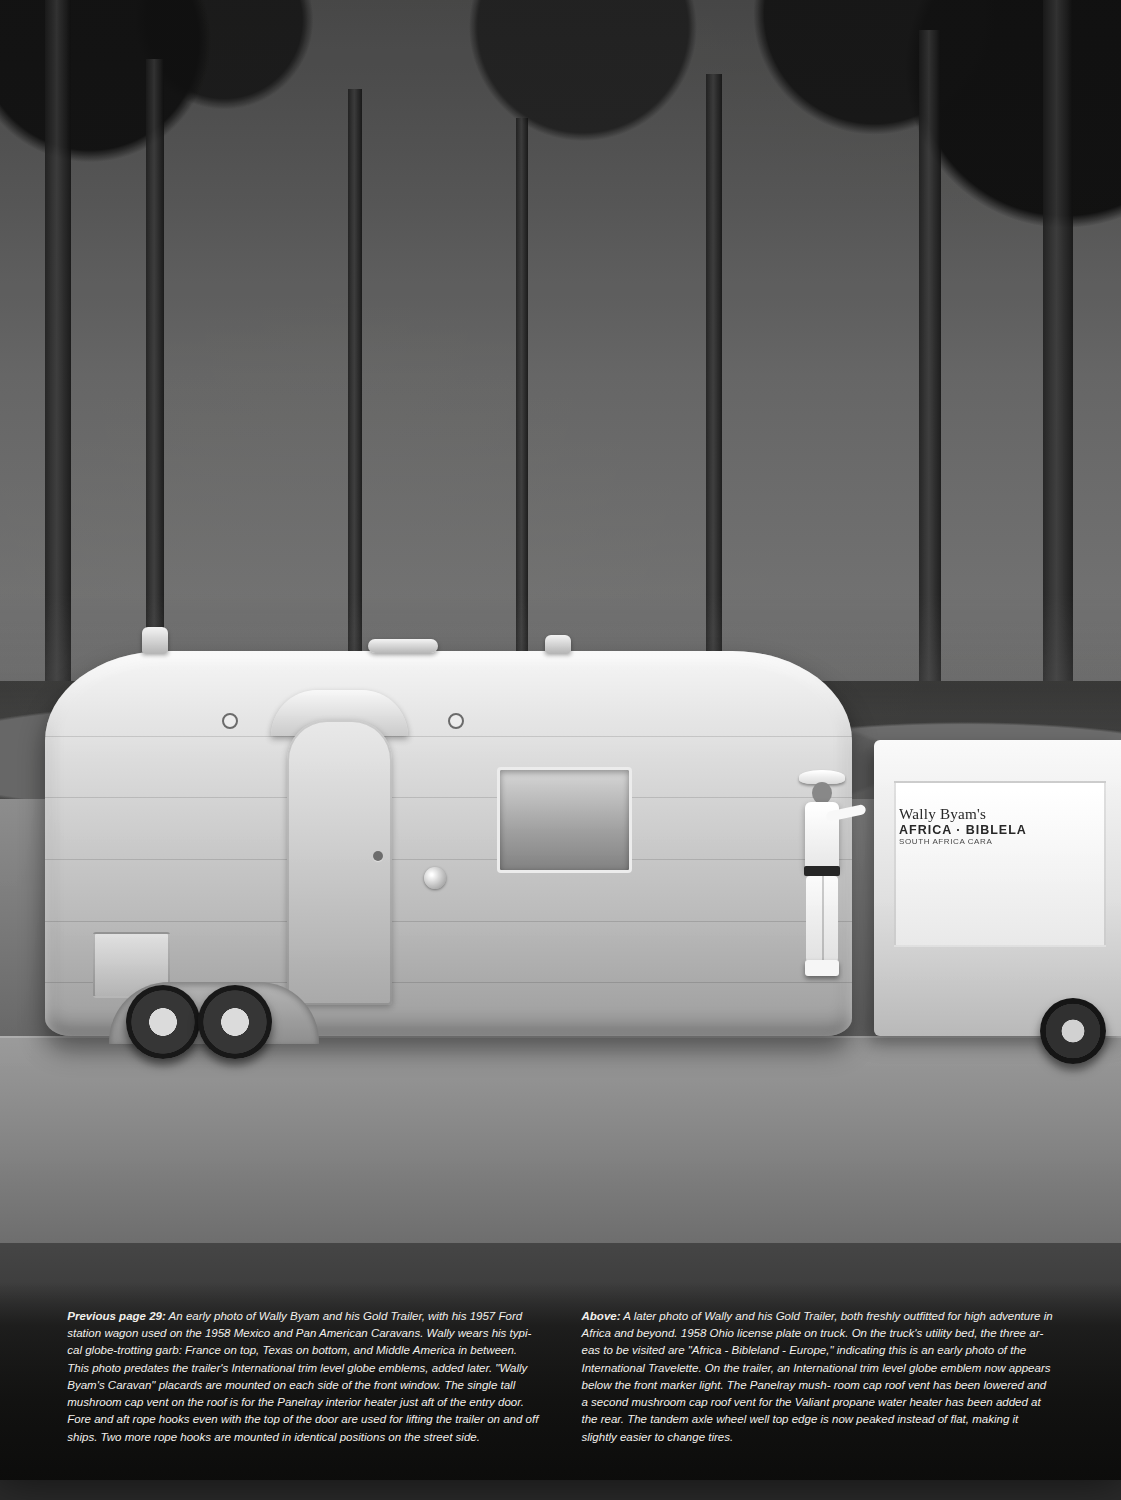Wally Byam's
AFRICA · BIBLELA
SOUTH AFRICA CARA
Previous page 29: An early photo of Wally Byam and his Gold Trailer, with his 1957 Ford station wagon used on the 1958 Mexico and Pan American Caravans. Wally wears his typical globe-trotting garb: France on top, Texas on bottom, and Middle America in between. This photo predates the trailer's International trim level globe emblems, added later. "Wally Byam's Caravan" placards are mounted on each side of the front window. The single tall mushroom cap vent on the roof is for the Panelray interior heater just aft of the entry door. Fore and aft rope hooks even with the top of the door are used for lifting the trailer on and off ships. Two more rope hooks are mounted in identical positions on the street side.
Above: A later photo of Wally and his Gold Trailer, both freshly outfitted for high adventure in Africa and beyond. 1958 Ohio license plate on truck. On the truck's utility bed, the three areas to be visited are "Africa - Bibleland - Europe," indicating this is an early photo of the International Travelette. On the trailer, an International trim level globe emblem now appears below the front marker light. The Panelray mush- room cap roof vent has been lowered and a second mushroom cap roof vent for the Valiant propane water heater has been added at the rear. The tandem axle wheel well top edge is now peaked instead of flat, making it slightly easier to change tires.